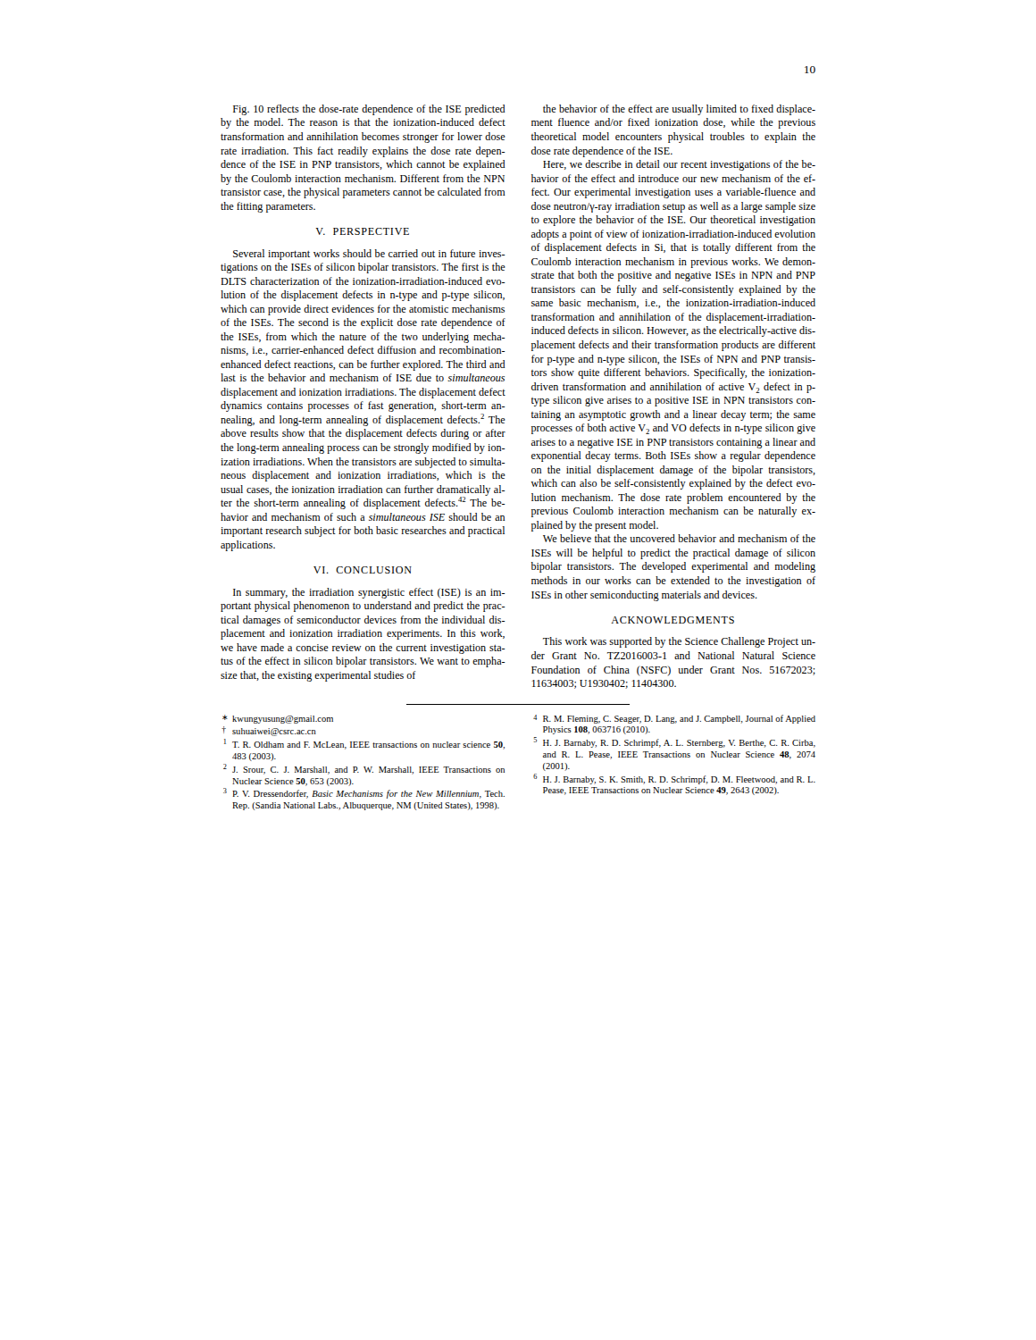10
Fig. 10 reflects the dose-rate dependence of the ISE predicted by the model. The reason is that the ionization-induced defect transformation and annihilation becomes stronger for lower dose rate irradiation. This fact readily explains the dose rate dependence of the ISE in PNP transistors, which cannot be explained by the Coulomb interaction mechanism. Different from the NPN transistor case, the physical parameters cannot be calculated from the fitting parameters.
V. Perspective
Several important works should be carried out in future investigations on the ISEs of silicon bipolar transistors. The first is the DLTS characterization of the ionization-irradiation-induced evolution of the displacement defects in n-type and p-type silicon, which can provide direct evidences for the atomistic mechanisms of the ISEs. The second is the explicit dose rate dependence of the ISEs, from which the nature of the two underlying mechanisms, i.e., carrier-enhanced defect diffusion and recombination-enhanced defect reactions, can be further explored. The third and last is the behavior and mechanism of ISE due to simultaneous displacement and ionization irradiations. The displacement defect dynamics contains processes of fast generation, short-term annealing, and long-term annealing of displacement defects.2 The above results show that the displacement defects during or after the long-term annealing process can be strongly modified by ionization irradiations. When the transistors are subjected to simultaneous displacement and ionization irradiations, which is the usual cases, the ionization irradiation can further dramatically alter the short-term annealing of displacement defects.42 The behavior and mechanism of such a simultaneous ISE should be an important research subject for both basic researches and practical applications.
VI. Conclusion
In summary, the irradiation synergistic effect (ISE) is an important physical phenomenon to understand and predict the practical damages of semiconductor devices from the individual displacement and ionization irradiation experiments. In this work, we have made a concise review on the current investigation status of the effect in silicon bipolar transistors. We want to emphasize that, the existing experimental studies of
the behavior of the effect are usually limited to fixed displacement fluence and/or fixed ionization dose, while the previous theoretical model encounters physical troubles to explain the dose rate dependence of the ISE.
Here, we describe in detail our recent investigations of the behavior of the effect and introduce our new mechanism of the effect. Our experimental investigation uses a variable-fluence and dose neutron/γ-ray irradiation setup as well as a large sample size to explore the behavior of the ISE. Our theoretical investigation adopts a point of view of ionization-irradiation-induced evolution of displacement defects in Si, that is totally different from the Coulomb interaction mechanism in previous works. We demonstrate that both the positive and negative ISEs in NPN and PNP transistors can be fully and self-consistently explained by the same basic mechanism, i.e., the ionization-irradiation-induced transformation and annihilation of the displacement-irradiation-induced defects in silicon. However, as the electrically-active displacement defects and their transformation products are different for p-type and n-type silicon, the ISEs of NPN and PNP transistors show quite different behaviors. Specifically, the ionization-driven transformation and annihilation of active V2 defect in p-type silicon give arises to a positive ISE in NPN transistors containing an asymptotic growth and a linear decay term; the same processes of both active V2 and VO defects in n-type silicon give arises to a negative ISE in PNP transistors containing a linear and exponential decay terms. Both ISEs show a regular dependence on the initial displacement damage of the bipolar transistors, which can also be self-consistently explained by the defect evolution mechanism. The dose rate problem encountered by the previous Coulomb interaction mechanism can be naturally explained by the present model.
We believe that the uncovered behavior and mechanism of the ISEs will be helpful to predict the practical damage of silicon bipolar transistors. The developed experimental and modeling methods in our works can be extended to the investigation of ISEs in other semiconducting materials and devices.
Acknowledgments
This work was supported by the Science Challenge Project under Grant No. TZ2016003-1 and National Natural Science Foundation of China (NSFC) under Grant Nos. 51672023; 11634003; U1930402; 11404300.
∗ kwungyusung@gmail.com
† suhuaiwei@csrc.ac.cn
T. R. Oldham and F. McLean, IEEE transactions on nuclear science 50, 483 (2003).
J. Srour, C. J. Marshall, and P. W. Marshall, IEEE Transactions on Nuclear Science 50, 653 (2003).
P. V. Dressendorfer, Basic Mechanisms for the New Millennium, Tech. Rep. (Sandia National Labs., Albuquerque, NM (United States), 1998).
R. M. Fleming, C. Seager, D. Lang, and J. Campbell, Journal of Applied Physics 108, 063716 (2010).
H. J. Barnaby, R. D. Schrimpf, A. L. Sternberg, V. Berthe, C. R. Cirba, and R. L. Pease, IEEE Transactions on Nuclear Science 48, 2074 (2001).
H. J. Barnaby, S. K. Smith, R. D. Schrimpf, D. M. Fleetwood, and R. L. Pease, IEEE Transactions on Nuclear Science 49, 2643 (2002).